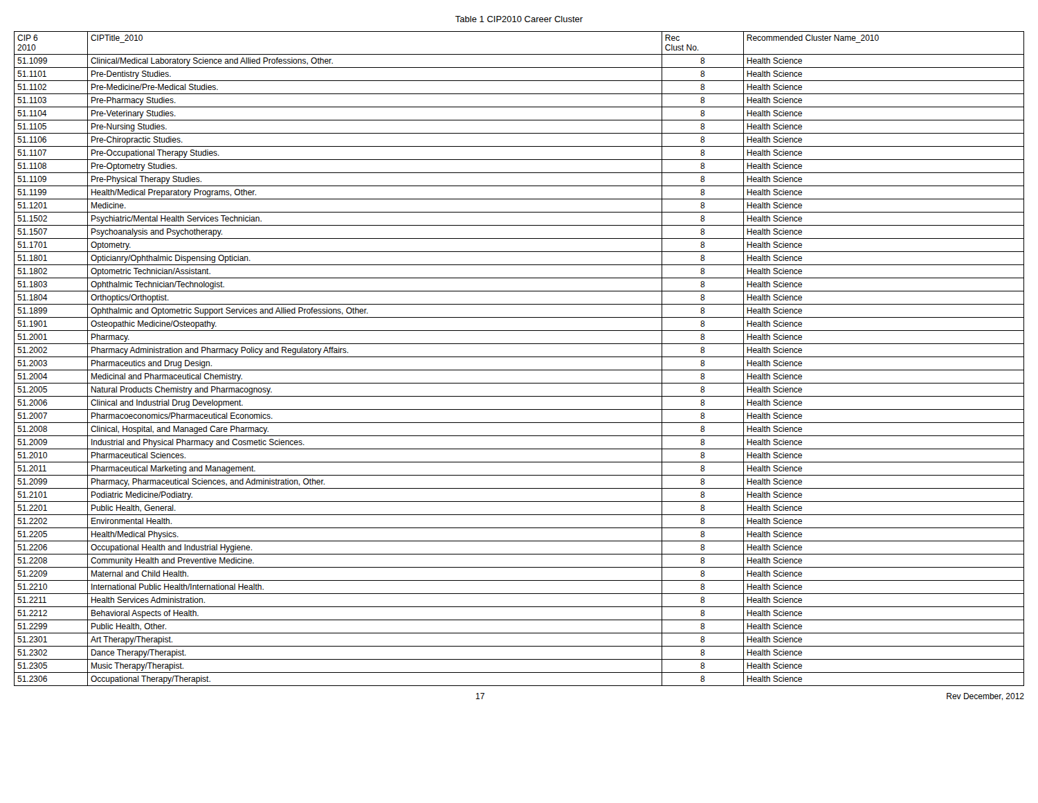Table 1 CIP2010 Career Cluster
| CIP 6 2010 | CIPTitle_2010 | Rec Clust No. | Recommended Cluster Name_2010 |
| --- | --- | --- | --- |
| 51.1099 | Clinical/Medical Laboratory Science and Allied Professions, Other. | 8 | Health Science |
| 51.1101 | Pre-Dentistry Studies. | 8 | Health Science |
| 51.1102 | Pre-Medicine/Pre-Medical Studies. | 8 | Health Science |
| 51.1103 | Pre-Pharmacy Studies. | 8 | Health Science |
| 51.1104 | Pre-Veterinary Studies. | 8 | Health Science |
| 51.1105 | Pre-Nursing Studies. | 8 | Health Science |
| 51.1106 | Pre-Chiropractic Studies. | 8 | Health Science |
| 51.1107 | Pre-Occupational Therapy Studies. | 8 | Health Science |
| 51.1108 | Pre-Optometry Studies. | 8 | Health Science |
| 51.1109 | Pre-Physical Therapy Studies. | 8 | Health Science |
| 51.1199 | Health/Medical Preparatory Programs, Other. | 8 | Health Science |
| 51.1201 | Medicine. | 8 | Health Science |
| 51.1502 | Psychiatric/Mental Health Services Technician. | 8 | Health Science |
| 51.1507 | Psychoanalysis and Psychotherapy. | 8 | Health Science |
| 51.1701 | Optometry. | 8 | Health Science |
| 51.1801 | Opticianry/Ophthalmic Dispensing Optician. | 8 | Health Science |
| 51.1802 | Optometric Technician/Assistant. | 8 | Health Science |
| 51.1803 | Ophthalmic Technician/Technologist. | 8 | Health Science |
| 51.1804 | Orthoptics/Orthoptist. | 8 | Health Science |
| 51.1899 | Ophthalmic and Optometric Support Services and Allied Professions, Other. | 8 | Health Science |
| 51.1901 | Osteopathic Medicine/Osteopathy. | 8 | Health Science |
| 51.2001 | Pharmacy. | 8 | Health Science |
| 51.2002 | Pharmacy Administration and Pharmacy Policy and Regulatory Affairs. | 8 | Health Science |
| 51.2003 | Pharmaceutics and Drug Design. | 8 | Health Science |
| 51.2004 | Medicinal and Pharmaceutical Chemistry. | 8 | Health Science |
| 51.2005 | Natural Products Chemistry and Pharmacognosy. | 8 | Health Science |
| 51.2006 | Clinical and Industrial Drug Development. | 8 | Health Science |
| 51.2007 | Pharmacoeconomics/Pharmaceutical Economics. | 8 | Health Science |
| 51.2008 | Clinical, Hospital, and Managed Care Pharmacy. | 8 | Health Science |
| 51.2009 | Industrial and Physical Pharmacy and Cosmetic Sciences. | 8 | Health Science |
| 51.2010 | Pharmaceutical Sciences. | 8 | Health Science |
| 51.2011 | Pharmaceutical Marketing and Management. | 8 | Health Science |
| 51.2099 | Pharmacy, Pharmaceutical Sciences, and Administration, Other. | 8 | Health Science |
| 51.2101 | Podiatric Medicine/Podiatry. | 8 | Health Science |
| 51.2201 | Public Health, General. | 8 | Health Science |
| 51.2202 | Environmental Health. | 8 | Health Science |
| 51.2205 | Health/Medical Physics. | 8 | Health Science |
| 51.2206 | Occupational Health and Industrial Hygiene. | 8 | Health Science |
| 51.2208 | Community Health and Preventive Medicine. | 8 | Health Science |
| 51.2209 | Maternal and Child Health. | 8 | Health Science |
| 51.2210 | International Public Health/International Health. | 8 | Health Science |
| 51.2211 | Health Services Administration. | 8 | Health Science |
| 51.2212 | Behavioral Aspects of Health. | 8 | Health Science |
| 51.2299 | Public Health, Other. | 8 | Health Science |
| 51.2301 | Art Therapy/Therapist. | 8 | Health Science |
| 51.2302 | Dance Therapy/Therapist. | 8 | Health Science |
| 51.2305 | Music Therapy/Therapist. | 8 | Health Science |
| 51.2306 | Occupational Therapy/Therapist. | 8 | Health Science |
17
Rev December, 2012